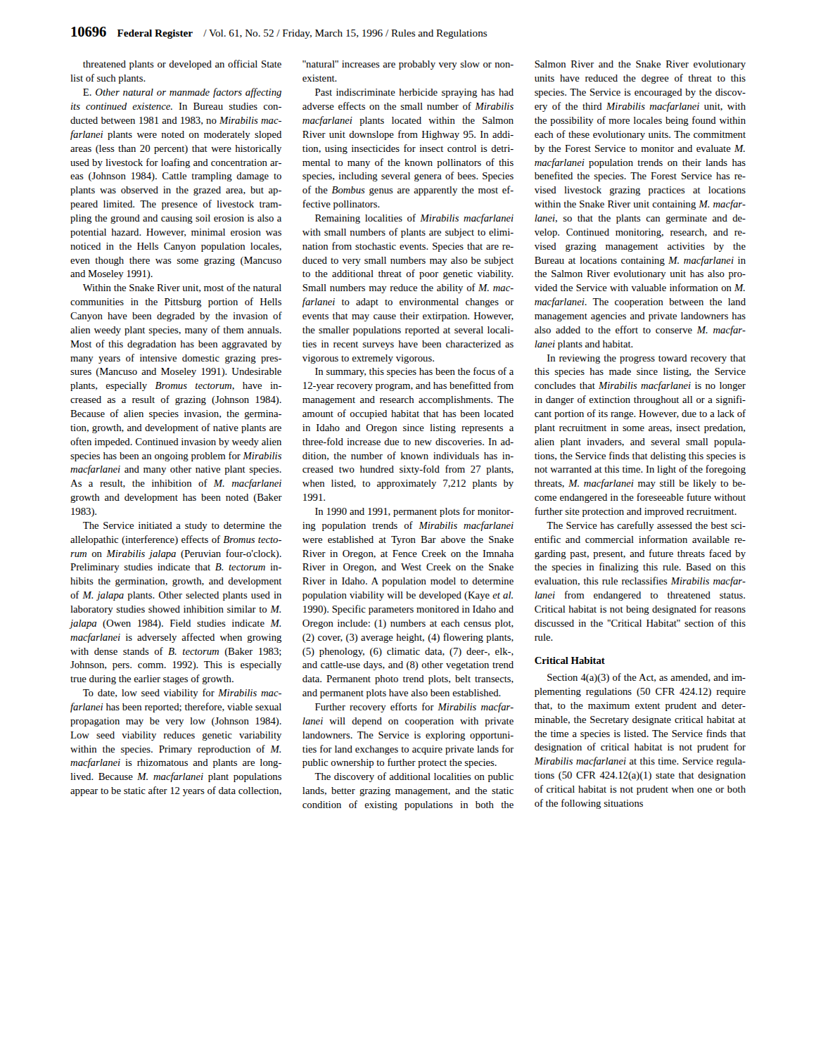10696 Federal Register / Vol. 61, No. 52 / Friday, March 15, 1996 / Rules and Regulations
threatened plants or developed an official State list of such plants.
E. Other natural or manmade factors affecting its continued existence. In Bureau studies conducted between 1981 and 1983, no Mirabilis macfarlanei plants were noted on moderately sloped areas (less than 20 percent) that were historically used by livestock for loafing and concentration areas (Johnson 1984). Cattle trampling damage to plants was observed in the grazed area, but appeared limited. The presence of livestock trampling the ground and causing soil erosion is also a potential hazard. However, minimal erosion was noticed in the Hells Canyon population locales, even though there was some grazing (Mancuso and Moseley 1991).
Within the Snake River unit, most of the natural communities in the Pittsburg portion of Hells Canyon have been degraded by the invasion of alien weedy plant species, many of them annuals. Most of this degradation has been aggravated by many years of intensive domestic grazing pressures (Mancuso and Moseley 1991). Undesirable plants, especially Bromus tectorum, have increased as a result of grazing (Johnson 1984). Because of alien species invasion, the germination, growth, and development of native plants are often impeded. Continued invasion by weedy alien species has been an ongoing problem for Mirabilis macfarlanei and many other native plant species. As a result, the inhibition of M. macfarlanei growth and development has been noted (Baker 1983).
The Service initiated a study to determine the allelopathic (interference) effects of Bromus tectorum on Mirabilis jalapa (Peruvian four-o'clock). Preliminary studies indicate that B. tectorum inhibits the germination, growth, and development of M. jalapa plants. Other selected plants used in laboratory studies showed inhibition similar to M. jalapa (Owen 1984). Field studies indicate M. macfarlanei is adversely affected when growing with dense stands of B. tectorum (Baker 1983; Johnson, pers. comm. 1992). This is especially true during the earlier stages of growth.
To date, low seed viability for Mirabilis macfarlanei has been reported; therefore, viable sexual propagation may be very low (Johnson 1984). Low seed viability reduces genetic variability within the species. Primary reproduction of M. macfarlanei is rhizomatous and plants are long-lived. Because M. macfarlanei plant populations appear to be static after 12 years of data collection, ''natural'' increases are probably very slow or non-existent.
Past indiscriminate herbicide spraying has had adverse effects on the small number of Mirabilis macfarlanei plants located within the Salmon River unit downslope from Highway 95. In addition, using insecticides for insect control is detrimental to many of the known pollinators of this species, including several genera of bees. Species of the Bombus genus are apparently the most effective pollinators.
Remaining localities of Mirabilis macfarlanei with small numbers of plants are subject to elimination from stochastic events. Species that are reduced to very small numbers may also be subject to the additional threat of poor genetic viability. Small numbers may reduce the ability of M. macfarlanei to adapt to environmental changes or events that may cause their extirpation. However, the smaller populations reported at several localities in recent surveys have been characterized as vigorous to extremely vigorous.
In summary, this species has been the focus of a 12-year recovery program, and has benefitted from management and research accomplishments. The amount of occupied habitat that has been located in Idaho and Oregon since listing represents a three-fold increase due to new discoveries. In addition, the number of known individuals has increased two hundred sixty-fold from 27 plants, when listed, to approximately 7,212 plants by 1991.
In 1990 and 1991, permanent plots for monitoring population trends of Mirabilis macfarlanei were established at Tyron Bar above the Snake River in Oregon, at Fence Creek on the Imnaha River in Oregon, and West Creek on the Snake River in Idaho. A population model to determine population viability will be developed (Kaye et al. 1990). Specific parameters monitored in Idaho and Oregon include: (1) numbers at each census plot, (2) cover, (3) average height, (4) flowering plants, (5) phenology, (6) climatic data, (7) deer-, elk-, and cattle-use days, and (8) other vegetation trend data. Permanent photo trend plots, belt transects, and permanent plots have also been established.
Further recovery efforts for Mirabilis macfarlanei will depend on cooperation with private landowners. The Service is exploring opportunities for land exchanges to acquire private lands for public ownership to further protect the species.
The discovery of additional localities on public lands, better grazing management, and the static condition of existing populations in both the Salmon River and the Snake River evolutionary units have reduced the degree of threat to this species. The Service is encouraged by the discovery of the third Mirabilis macfarlanei unit, with the possibility of more locales being found within each of these evolutionary units. The commitment by the Forest Service to monitor and evaluate M. macfarlanei population trends on their lands has benefited the species. The Forest Service has revised livestock grazing practices at locations within the Snake River unit containing M. macfarlanei, so that the plants can germinate and develop. Continued monitoring, research, and revised grazing management activities by the Bureau at locations containing M. macfarlanei in the Salmon River evolutionary unit has also provided the Service with valuable information on M. macfarlanei. The cooperation between the land management agencies and private landowners has also added to the effort to conserve M. macfarlanei plants and habitat.
In reviewing the progress toward recovery that this species has made since listing, the Service concludes that Mirabilis macfarlanei is no longer in danger of extinction throughout all or a significant portion of its range. However, due to a lack of plant recruitment in some areas, insect predation, alien plant invaders, and several small populations, the Service finds that delisting this species is not warranted at this time. In light of the foregoing threats, M. macfarlanei may still be likely to become endangered in the foreseeable future without further site protection and improved recruitment.
The Service has carefully assessed the best scientific and commercial information available regarding past, present, and future threats faced by the species in finalizing this rule. Based on this evaluation, this rule reclassifies Mirabilis macfarlanei from endangered to threatened status. Critical habitat is not being designated for reasons discussed in the ''Critical Habitat'' section of this rule.
Critical Habitat
Section 4(a)(3) of the Act, as amended, and implementing regulations (50 CFR 424.12) require that, to the maximum extent prudent and determinable, the Secretary designate critical habitat at the time a species is listed. The Service finds that designation of critical habitat is not prudent for Mirabilis macfarlanei at this time. Service regulations (50 CFR 424.12(a)(1) state that designation of critical habitat is not prudent when one or both of the following situations